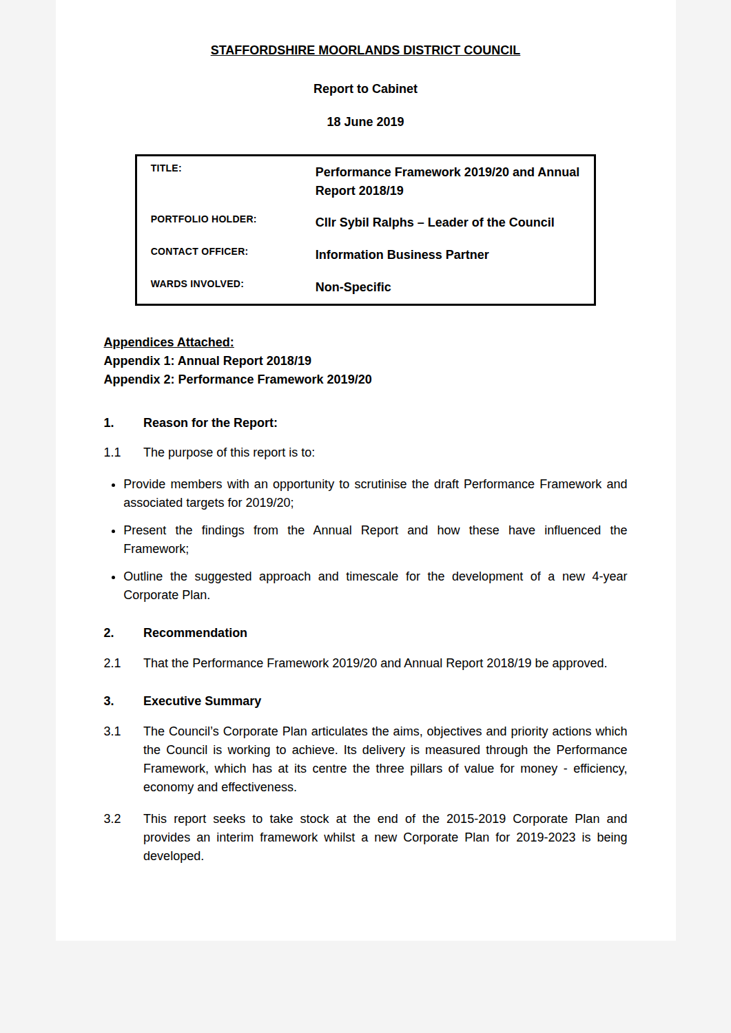STAFFORDSHIRE MOORLANDS DISTRICT COUNCIL
Report to Cabinet
18 June 2019
| TITLE: | Performance Framework 2019/20 and Annual Report 2018/19 |
| PORTFOLIO HOLDER: | Cllr Sybil Ralphs – Leader of the Council |
| CONTACT OFFICER: | Information Business Partner |
| WARDS INVOLVED: | Non-Specific |
Appendices Attached:
Appendix 1: Annual Report 2018/19
Appendix 2: Performance Framework 2019/20
1.
Reason for the Report:
1.1 The purpose of this report is to:
Provide members with an opportunity to scrutinise the draft Performance Framework and associated targets for 2019/20;
Present the findings from the Annual Report and how these have influenced the Framework;
Outline the suggested approach and timescale for the development of a new 4-year Corporate Plan.
2.
Recommendation
2.1 That the Performance Framework 2019/20 and Annual Report 2018/19 be approved.
3.
Executive Summary
3.1 The Council’s Corporate Plan articulates the aims, objectives and priority actions which the Council is working to achieve. Its delivery is measured through the Performance Framework, which has at its centre the three pillars of value for money - efficiency, economy and effectiveness.
3.2 This report seeks to take stock at the end of the 2015-2019 Corporate Plan and provides an interim framework whilst a new Corporate Plan for 2019-2023 is being developed.